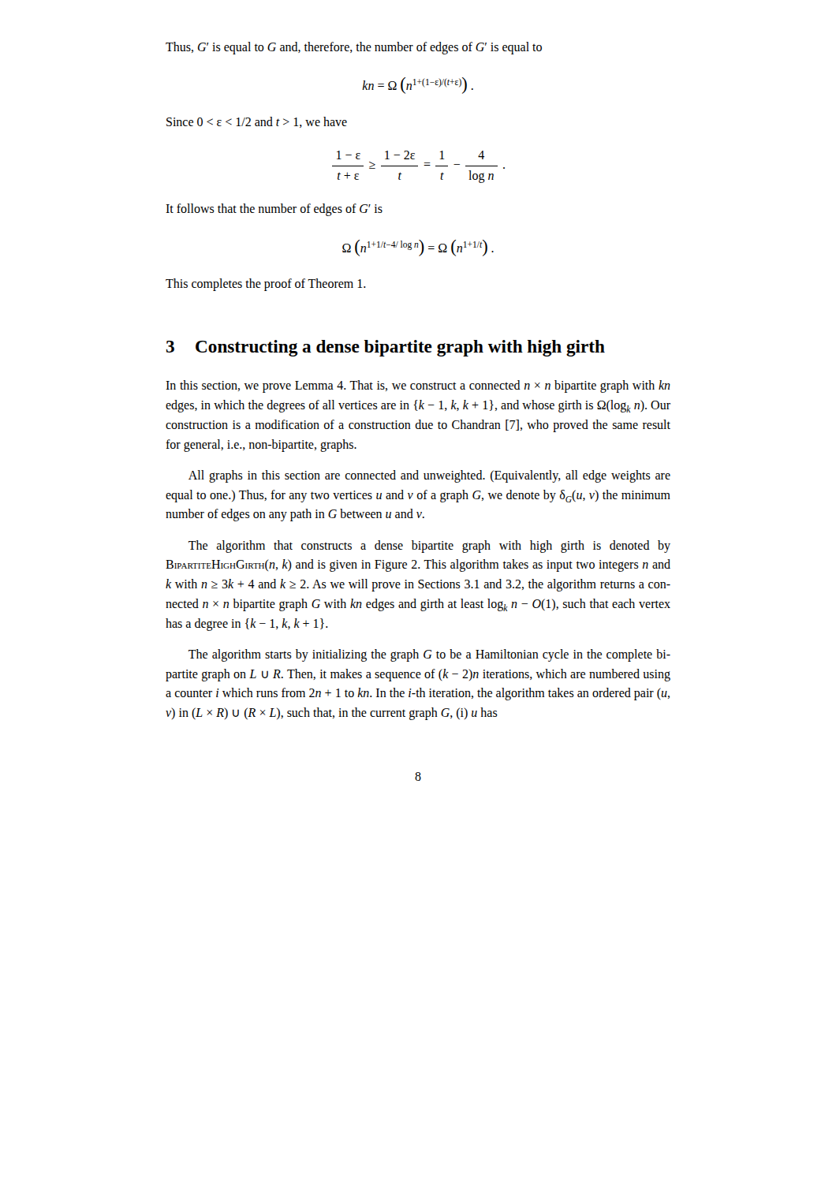Thus, G′ is equal to G and, therefore, the number of edges of G′ is equal to
kn = Ω (n1+(1−ε)/(t+ε)) .
Since 0 < ε < 1/2 and t > 1, we have
1 − ε t + ε ≥ 1 − 2ε t = 1 t − 4 log n .
It follows that the number of edges of G′ is
Ω (n1+1/t−4/ log n) = Ω (n1+1/t) .
This completes the proof of Theorem 1.
3 Constructing a dense bipartite graph with high girth
In this section, we prove Lemma 4. That is, we construct a connected n × n bipartite graph with kn edges, in which the degrees of all vertices are in {k − 1, k, k + 1}, and whose girth is Ω(logk n). Our construction is a modification of a construction due to Chandran [7], who proved the same result for general, i.e., non-bipartite, graphs.
All graphs in this section are connected and unweighted. (Equivalently, all edge weights are equal to one.) Thus, for any two vertices u and v of a graph G, we denote by δG(u, v) the minimum number of edges on any path in G between u and v.
The algorithm that constructs a dense bipartite graph with high girth is denoted by BipartiteHighGirth(n, k) and is given in Figure 2. This algorithm takes as input two integers n and k with n ≥ 3k + 4 and k ≥ 2. As we will prove in Sections 3.1 and 3.2, the algorithm returns a connected n × n bipartite graph G with kn edges and girth at least logk n − O(1), such that each vertex has a degree in {k − 1, k, k + 1}.
The algorithm starts by initializing the graph G to be a Hamiltonian cycle in the complete bipartite graph on L ∪ R. Then, it makes a sequence of (k − 2)n iterations, which are numbered using a counter i which runs from 2n + 1 to kn. In the i-th iteration, the algorithm takes an ordered pair (u, v) in (L × R) ∪ (R × L), such that, in the current graph G, (i) u has
8